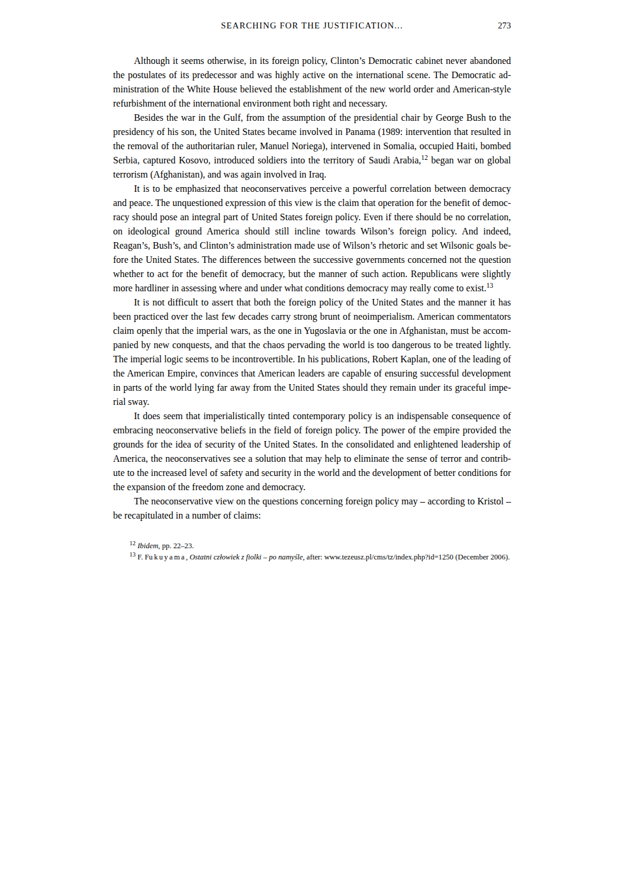Searching for the justification... 273
Although it seems otherwise, in its foreign policy, Clinton’s Democratic cabinet never abandoned the postulates of its predecessor and was highly active on the international scene. The Democratic administration of the White House believed the establishment of the new world order and American-style refurbishment of the international environment both right and necessary.
Besides the war in the Gulf, from the assumption of the presidential chair by George Bush to the presidency of his son, the United States became involved in Panama (1989: intervention that resulted in the removal of the authoritarian ruler, Manuel Noriega), intervened in Somalia, occupied Haiti, bombed Serbia, captured Kosovo, introduced soldiers into the territory of Saudi Arabia,12 began war on global terrorism (Afghanistan), and was again involved in Iraq.
It is to be emphasized that neoconservatives perceive a powerful correlation between democracy and peace. The unquestioned expression of this view is the claim that operation for the benefit of democracy should pose an integral part of United States foreign policy. Even if there should be no correlation, on ideological ground America should still incline towards Wilson’s foreign policy. And indeed, Reagan’s, Bush’s, and Clinton’s administration made use of Wilson’s rhetoric and set Wilsonic goals before the United States. The differences between the successive governments concerned not the question whether to act for the benefit of democracy, but the manner of such action. Republicans were slightly more hardliner in assessing where and under what conditions democracy may really come to exist.13
It is not difficult to assert that both the foreign policy of the United States and the manner it has been practiced over the last few decades carry strong brunt of neoimperialism. American commentators claim openly that the imperial wars, as the one in Yugoslavia or the one in Afghanistan, must be accompanied by new conquests, and that the chaos pervading the world is too dangerous to be treated lightly. The imperial logic seems to be incontrovertible. In his publications, Robert Kaplan, one of the leading of the American Empire, convinces that American leaders are capable of ensuring successful development in parts of the world lying far away from the United States should they remain under its graceful imperial sway.
It does seem that imperialistically tinted contemporary policy is an indispensable consequence of embracing neoconservative beliefs in the field of foreign policy. The power of the empire provided the grounds for the idea of security of the United States. In the consolidated and enlightened leadership of America, the neoconservatives see a solution that may help to eliminate the sense of terror and contribute to the increased level of safety and security in the world and the development of better conditions for the expansion of the freedom zone and democracy.
The neoconservative view on the questions concerning foreign policy may – according to Kristol – be recapitulated in a number of claims:
12 Ibidem, pp. 22–23.
13 F. Fukuyama, Ostatni człowiek z fiolki – po namyśle, after: www.tezeusz.pl/cms/tz/index.php?id=1250 (December 2006).